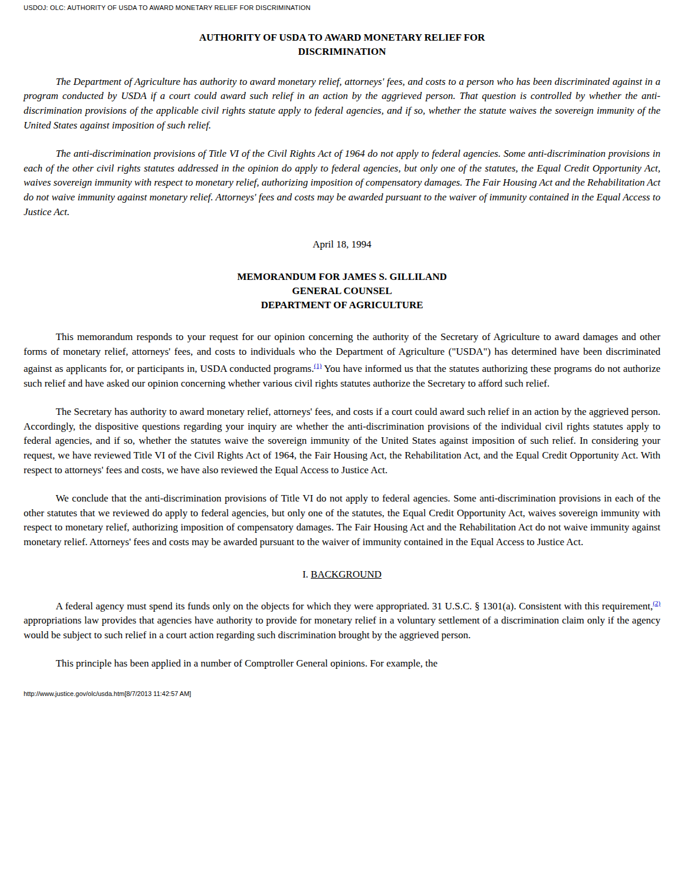USDOJ: OLC: AUTHORITY OF USDA TO AWARD MONETARY RELIEF FOR DISCRIMINATION
AUTHORITY OF USDA TO AWARD MONETARY RELIEF FOR
DISCRIMINATION
The Department of Agriculture has authority to award monetary relief, attorneys' fees, and costs to a person who has been discriminated against in a program conducted by USDA if a court could award such relief in an action by the aggrieved person. That question is controlled by whether the anti-discrimination provisions of the applicable civil rights statute apply to federal agencies, and if so, whether the statute waives the sovereign immunity of the United States against imposition of such relief.
The anti-discrimination provisions of Title VI of the Civil Rights Act of 1964 do not apply to federal agencies. Some anti-discrimination provisions in each of the other civil rights statutes addressed in the opinion do apply to federal agencies, but only one of the statutes, the Equal Credit Opportunity Act, waives sovereign immunity with respect to monetary relief, authorizing imposition of compensatory damages. The Fair Housing Act and the Rehabilitation Act do not waive immunity against monetary relief. Attorneys' fees and costs may be awarded pursuant to the waiver of immunity contained in the Equal Access to Justice Act.
April 18, 1994
MEMORANDUM FOR JAMES S. GILLILAND
GENERAL COUNSEL
DEPARTMENT OF AGRICULTURE
This memorandum responds to your request for our opinion concerning the authority of the Secretary of Agriculture to award damages and other forms of monetary relief, attorneys' fees, and costs to individuals who the Department of Agriculture ("USDA") has determined have been discriminated against as applicants for, or participants in, USDA conducted programs.(1) You have informed us that the statutes authorizing these programs do not authorize such relief and have asked our opinion concerning whether various civil rights statutes authorize the Secretary to afford such relief.
The Secretary has authority to award monetary relief, attorneys' fees, and costs if a court could award such relief in an action by the aggrieved person. Accordingly, the dispositive questions regarding your inquiry are whether the anti-discrimination provisions of the individual civil rights statutes apply to federal agencies, and if so, whether the statutes waive the sovereign immunity of the United States against imposition of such relief. In considering your request, we have reviewed Title VI of the Civil Rights Act of 1964, the Fair Housing Act, the Rehabilitation Act, and the Equal Credit Opportunity Act. With respect to attorneys' fees and costs, we have also reviewed the Equal Access to Justice Act.
We conclude that the anti-discrimination provisions of Title VI do not apply to federal agencies. Some anti-discrimination provisions in each of the other statutes that we reviewed do apply to federal agencies, but only one of the statutes, the Equal Credit Opportunity Act, waives sovereign immunity with respect to monetary relief, authorizing imposition of compensatory damages. The Fair Housing Act and the Rehabilitation Act do not waive immunity against monetary relief. Attorneys' fees and costs may be awarded pursuant to the waiver of immunity contained in the Equal Access to Justice Act.
I. BACKGROUND
A federal agency must spend its funds only on the objects for which they were appropriated. 31 U.S.C. § 1301(a). Consistent with this requirement,(2) appropriations law provides that agencies have authority to provide for monetary relief in a voluntary settlement of a discrimination claim only if the agency would be subject to such relief in a court action regarding such discrimination brought by the aggrieved person.
This principle has been applied in a number of Comptroller General opinions. For example, the
http://www.justice.gov/olc/usda.htm[8/7/2013 11:42:57 AM]